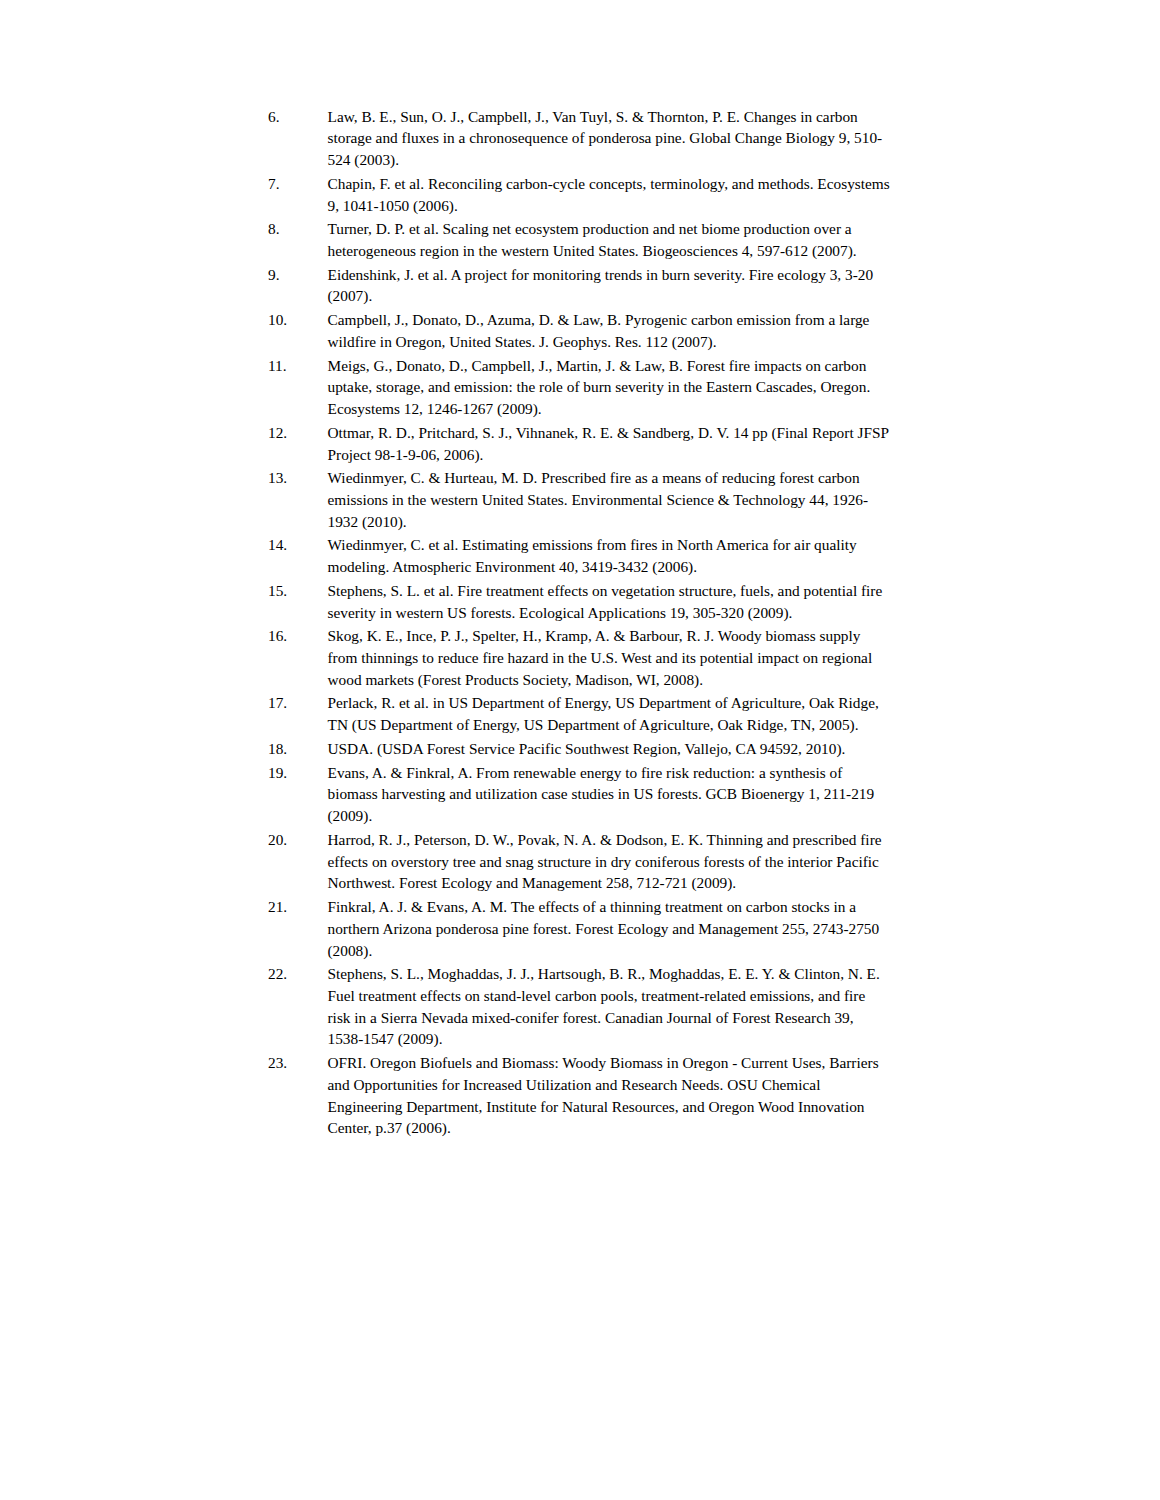6. Law, B. E., Sun, O. J., Campbell, J., Van Tuyl, S. & Thornton, P. E. Changes in carbon storage and fluxes in a chronosequence of ponderosa pine. Global Change Biology 9, 510-524 (2003).
7. Chapin, F. et al. Reconciling carbon-cycle concepts, terminology, and methods. Ecosystems 9, 1041-1050 (2006).
8. Turner, D. P. et al. Scaling net ecosystem production and net biome production over a heterogeneous region in the western United States. Biogeosciences 4, 597-612 (2007).
9. Eidenshink, J. et al. A project for monitoring trends in burn severity. Fire ecology 3, 3-20 (2007).
10. Campbell, J., Donato, D., Azuma, D. & Law, B. Pyrogenic carbon emission from a large wildfire in Oregon, United States. J. Geophys. Res. 112 (2007).
11. Meigs, G., Donato, D., Campbell, J., Martin, J. & Law, B. Forest fire impacts on carbon uptake, storage, and emission: the role of burn severity in the Eastern Cascades, Oregon. Ecosystems 12, 1246-1267 (2009).
12. Ottmar, R. D., Pritchard, S. J., Vihnanek, R. E. & Sandberg, D. V. 14 pp (Final Report JFSP Project 98-1-9-06, 2006).
13. Wiedinmyer, C. & Hurteau, M. D. Prescribed fire as a means of reducing forest carbon emissions in the western United States. Environmental Science & Technology 44, 1926-1932 (2010).
14. Wiedinmyer, C. et al. Estimating emissions from fires in North America for air quality modeling. Atmospheric Environment 40, 3419-3432 (2006).
15. Stephens, S. L. et al. Fire treatment effects on vegetation structure, fuels, and potential fire severity in western US forests. Ecological Applications 19, 305-320 (2009).
16. Skog, K. E., Ince, P. J., Spelter, H., Kramp, A. & Barbour, R. J. Woody biomass supply from thinnings to reduce fire hazard in the U.S. West and its potential impact on regional wood markets (Forest Products Society, Madison, WI, 2008).
17. Perlack, R. et al. in US Department of Energy, US Department of Agriculture, Oak Ridge, TN (US Department of Energy, US Department of Agriculture, Oak Ridge, TN, 2005).
18. USDA. (USDA Forest Service Pacific Southwest Region, Vallejo, CA 94592, 2010).
19. Evans, A. & Finkral, A. From renewable energy to fire risk reduction: a synthesis of biomass harvesting and utilization case studies in US forests. GCB Bioenergy 1, 211-219 (2009).
20. Harrod, R. J., Peterson, D. W., Povak, N. A. & Dodson, E. K. Thinning and prescribed fire effects on overstory tree and snag structure in dry coniferous forests of the interior Pacific Northwest. Forest Ecology and Management 258, 712-721 (2009).
21. Finkral, A. J. & Evans, A. M. The effects of a thinning treatment on carbon stocks in a northern Arizona ponderosa pine forest. Forest Ecology and Management 255, 2743-2750 (2008).
22. Stephens, S. L., Moghaddas, J. J., Hartsough, B. R., Moghaddas, E. E. Y. & Clinton, N. E. Fuel treatment effects on stand-level carbon pools, treatment-related emissions, and fire risk in a Sierra Nevada mixed-conifer forest. Canadian Journal of Forest Research 39, 1538-1547 (2009).
23. OFRI. Oregon Biofuels and Biomass: Woody Biomass in Oregon - Current Uses, Barriers and Opportunities for Increased Utilization and Research Needs. OSU Chemical Engineering Department, Institute for Natural Resources, and Oregon Wood Innovation Center, p.37 (2006).